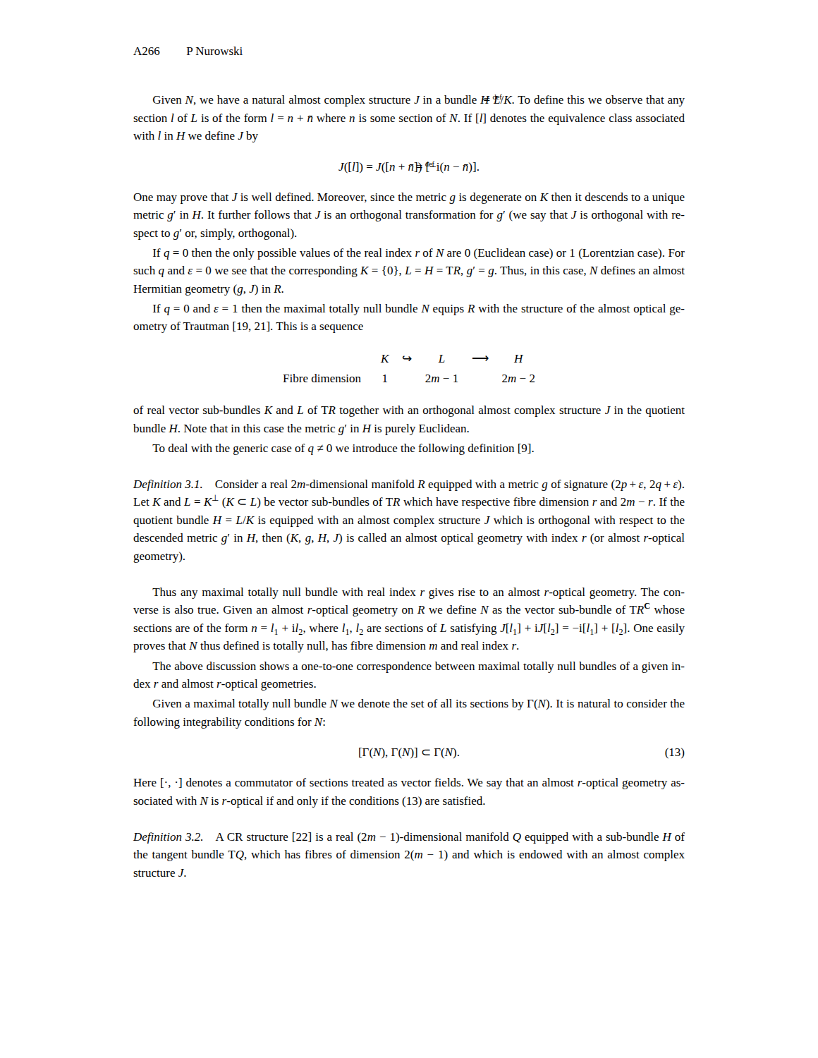A266 P Nurowski
Given N, we have a natural almost complex structure J in a bundle H def= L/K. To define this we observe that any section l of L is of the form l = n + n̄ where n is some section of N. If [l] denotes the equivalence class associated with l in H we define J by
J([l]) = J([n + n̄]) def= [−i(n − n̄)].
One may prove that J is well defined. Moreover, since the metric g is degenerate on K then it descends to a unique metric g′ in H. It further follows that J is an orthogonal transformation for g′ (we say that J is orthogonal with respect to g′ or, simply, orthogonal).
If q = 0 then the only possible values of the real index r of N are 0 (Euclidean case) or 1 (Lorentzian case). For such q and ε = 0 we see that the corresponding K = {0}, L = H = TR, g′ = g. Thus, in this case, N defines an almost Hermitian geometry (g, J) in R.
If q = 0 and ε = 1 then the maximal totally null bundle N equips R with the structure of the almost optical geometry of Trautman [19, 21]. This is a sequence
| | K | ↪ | L | ⟶ | H |
| Fibre dimension | 1 | | 2 m − 1 | | 2 m − 2 |
of real vector sub-bundles K and L of TR together with an orthogonal almost complex structure J in the quotient bundle H. Note that in this case the metric g′ in H is purely Euclidean.
To deal with the generic case of q ≠ 0 we introduce the following definition [9].
Definition 3.1. Consider a real 2m-dimensional manifold R equipped with a metric g of signature (2p + ε, 2q + ε). Let K and L = K⊥ (K ⊂ L) be vector sub-bundles of TR which have respective fibre dimension r and 2m − r. If the quotient bundle H = L/K is equipped with an almost complex structure J which is orthogonal with respect to the descended metric g′ in H, then (K, g, H, J) is called an almost optical geometry with index r (or almost r-optical geometry).
Thus any maximal totally null bundle with real index r gives rise to an almost r-optical geometry. The converse is also true. Given an almost r-optical geometry on R we define N as the vector sub-bundle of TRC whose sections are of the form n = l1 + il2, where l1, l2 are sections of L satisfying J[l1] + iJ[l2] = −i[l1] + [l2]. One easily proves that N thus defined is totally null, has fibre dimension m and real index r.
The above discussion shows a one-to-one correspondence between maximal totally null bundles of a given index r and almost r-optical geometries.
Given a maximal totally null bundle N we denote the set of all its sections by Γ(N). It is natural to consider the following integrability conditions for N:
[Γ(N), Γ(N)] ⊂ Γ(N). (13)
Here [·, ·] denotes a commutator of sections treated as vector fields. We say that an almost r-optical geometry associated with N is r-optical if and only if the conditions (13) are satisfied.
Definition 3.2. A CR structure [22] is a real (2m − 1)-dimensional manifold Q equipped with a sub-bundle H of the tangent bundle TQ, which has fibres of dimension 2(m − 1) and which is endowed with an almost complex structure J.